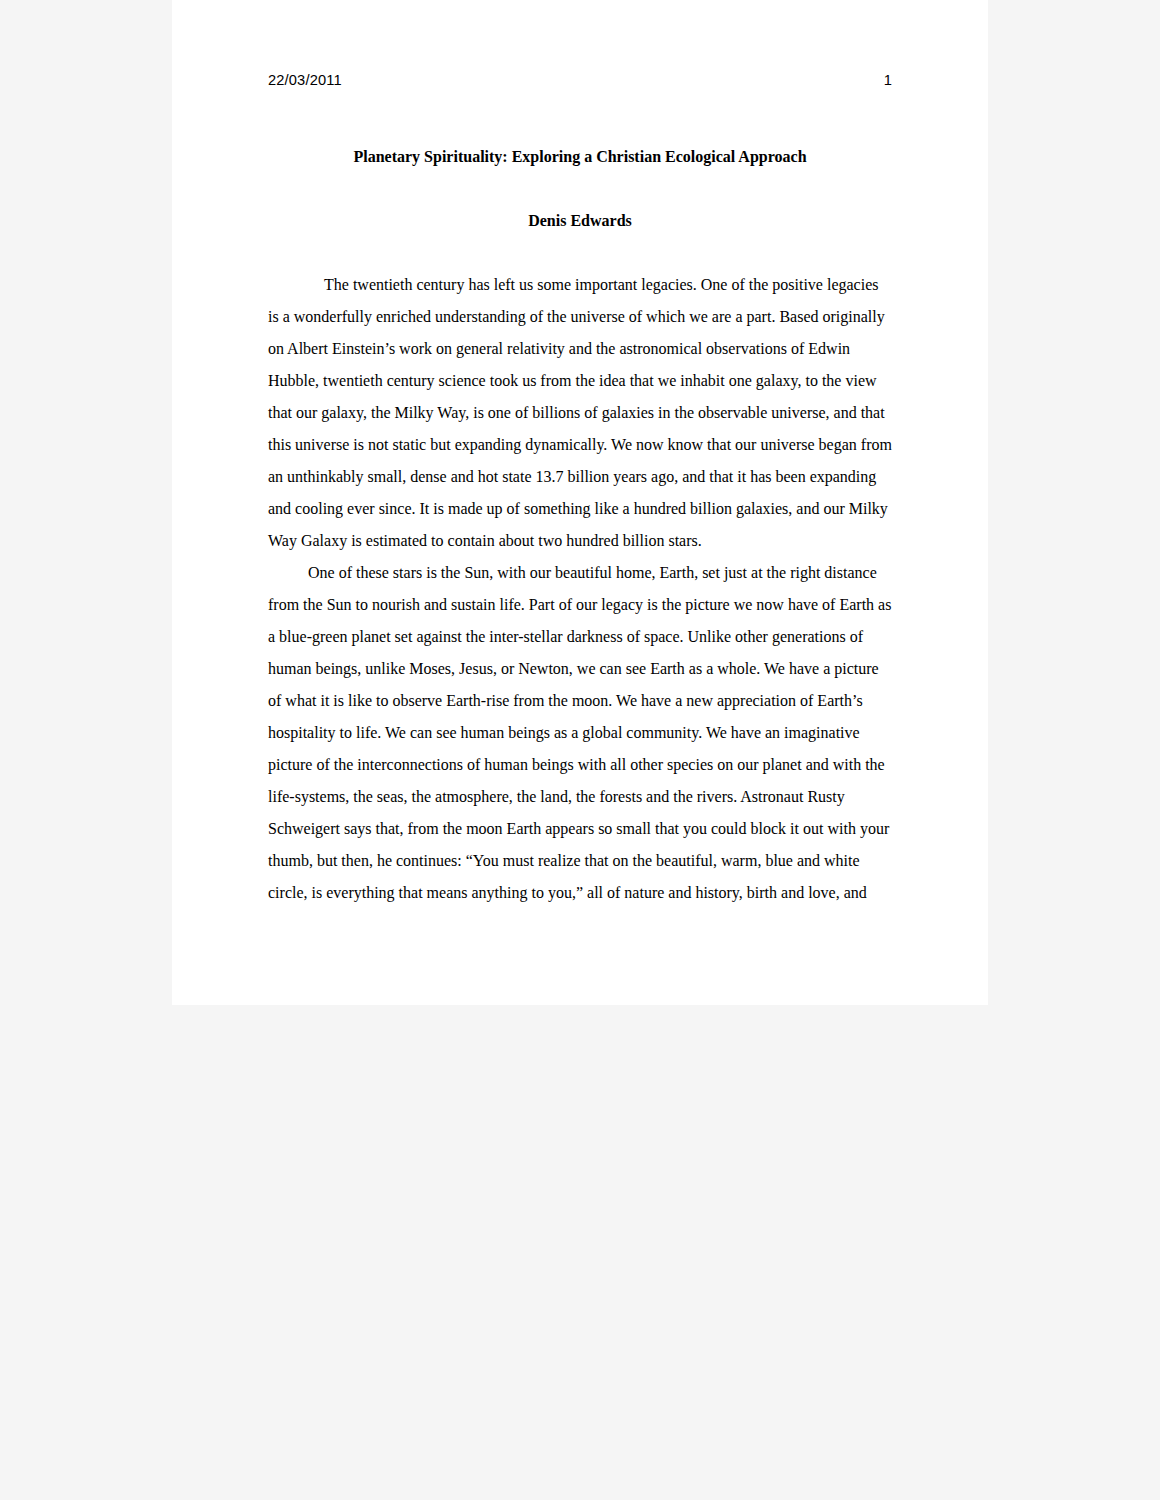22/03/2011 1
Planetary Spirituality: Exploring a Christian Ecological Approach
Denis Edwards
The twentieth century has left us some important legacies. One of the positive legacies is a wonderfully enriched understanding of the universe of which we are a part. Based originally on Albert Einstein’s work on general relativity and the astronomical observations of Edwin Hubble, twentieth century science took us from the idea that we inhabit one galaxy, to the view that our galaxy, the Milky Way, is one of billions of galaxies in the observable universe, and that this universe is not static but expanding dynamically. We now know that our universe began from an unthinkably small, dense and hot state 13.7 billion years ago, and that it has been expanding and cooling ever since. It is made up of something like a hundred billion galaxies, and our Milky Way Galaxy is estimated to contain about two hundred billion stars.
One of these stars is the Sun, with our beautiful home, Earth, set just at the right distance from the Sun to nourish and sustain life. Part of our legacy is the picture we now have of Earth as a blue-green planet set against the inter-stellar darkness of space. Unlike other generations of human beings, unlike Moses, Jesus, or Newton, we can see Earth as a whole. We have a picture of what it is like to observe Earth-rise from the moon. We have a new appreciation of Earth’s hospitality to life. We can see human beings as a global community. We have an imaginative picture of the interconnections of human beings with all other species on our planet and with the life-systems, the seas, the atmosphere, the land, the forests and the rivers. Astronaut Rusty Schweigert says that, from the moon Earth appears so small that you could block it out with your thumb, but then, he continues: “You must realize that on the beautiful, warm, blue and white circle, is everything that means anything to you,” all of nature and history, birth and love, and